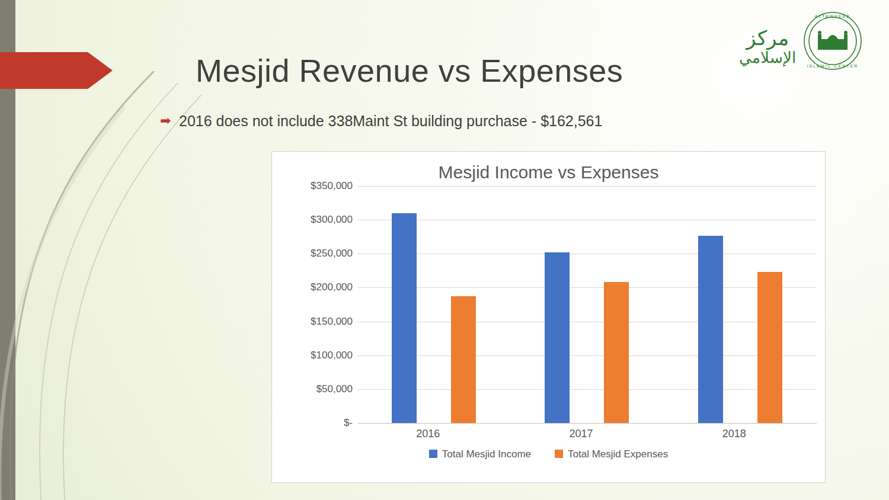ATTAWHEED ISLAMIC CENTER مركز الإسلامي
Mesjid Revenue vs Expenses
➡2016 does not include 338Maint St building purchase - $162,561
Mesjid Income vs Expenses
$350,000 $300,000 $250,000 $200,000 $150,000 $100,000 $50,000 $-
2016 2017 2018
Total Mesjid Income
Total Mesjid Expenses